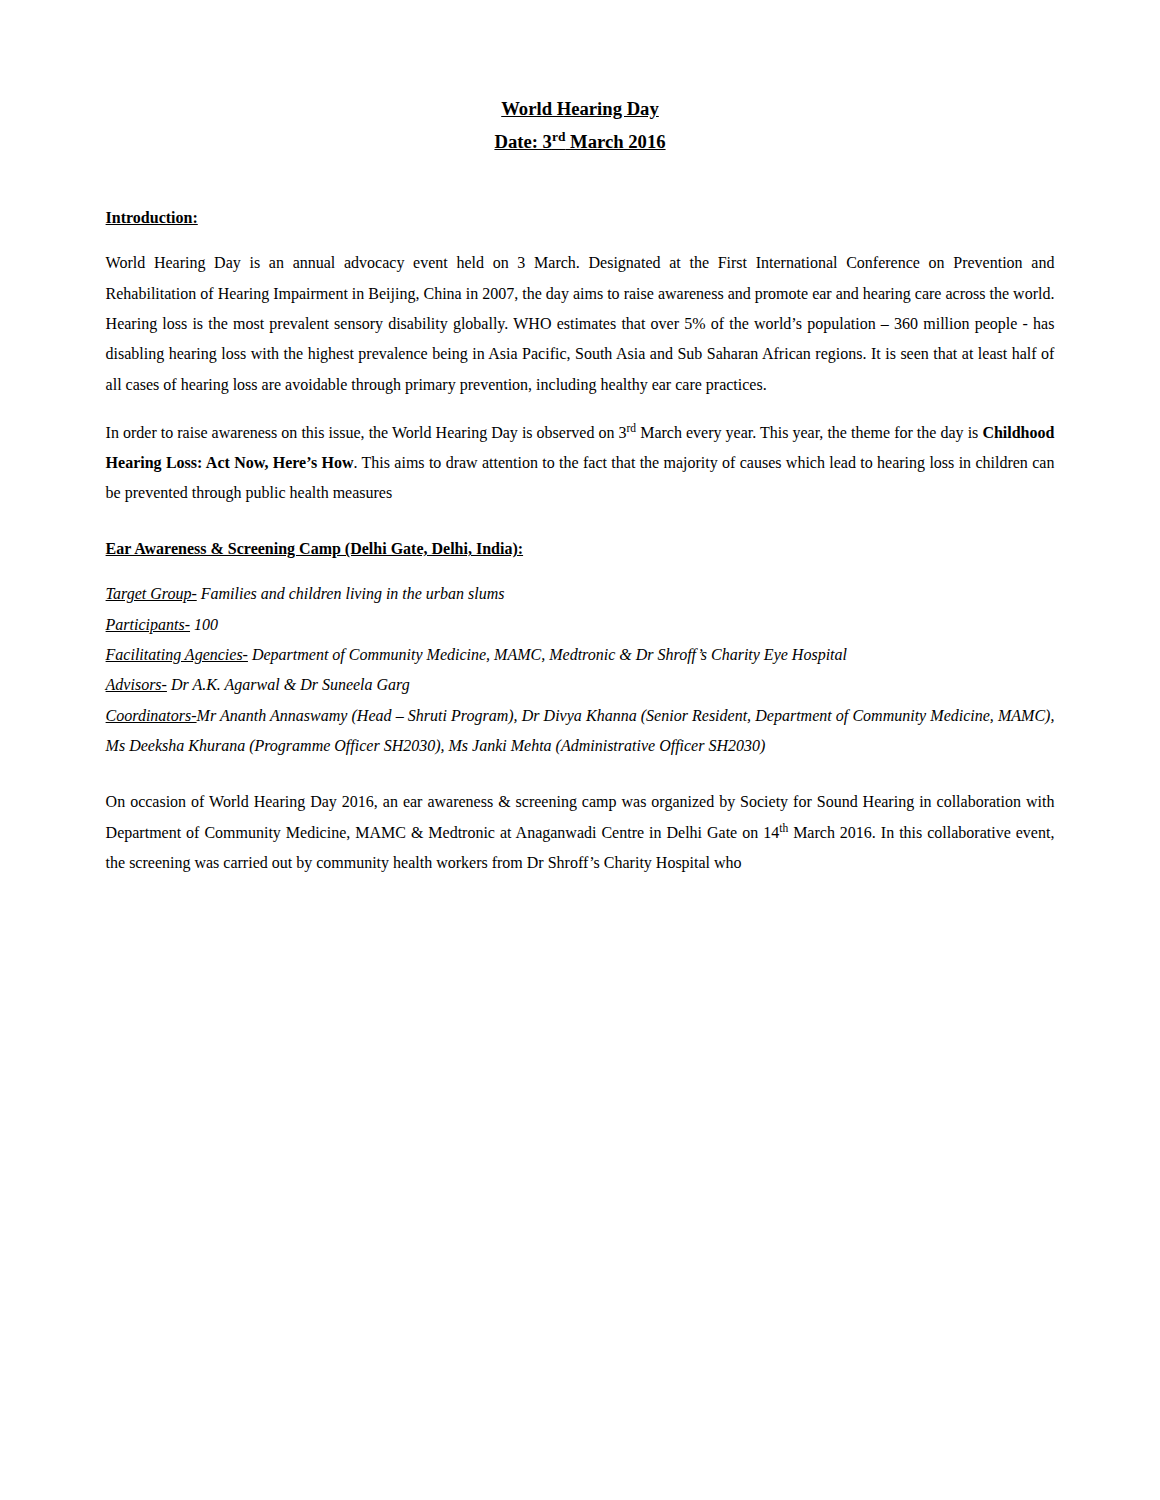World Hearing Day
Date: 3rd March 2016
Introduction:
World Hearing Day is an annual advocacy event held on 3 March. Designated at the First International Conference on Prevention and Rehabilitation of Hearing Impairment in Beijing, China in 2007, the day aims to raise awareness and promote ear and hearing care across the world. Hearing loss is the most prevalent sensory disability globally. WHO estimates that over 5% of the world’s population – 360 million people - has disabling hearing loss with the highest prevalence being in Asia Pacific, South Asia and Sub Saharan African regions. It is seen that at least half of all cases of hearing loss are avoidable through primary prevention, including healthy ear care practices.
In order to raise awareness on this issue, the World Hearing Day is observed on 3rd March every year. This year, the theme for the day is Childhood Hearing Loss: Act Now, Here’s How. This aims to draw attention to the fact that the majority of causes which lead to hearing loss in children can be prevented through public health measures
Ear Awareness & Screening Camp (Delhi Gate, Delhi, India):
Target Group- Families and children living in the urban slums
Participants- 100
Facilitating Agencies- Department of Community Medicine, MAMC, Medtronic & Dr Shroff’s Charity Eye Hospital
Advisors- Dr A.K. Agarwal & Dr Suneela Garg
Coordinators-Mr Ananth Annaswamy (Head – Shruti Program), Dr Divya Khanna (Senior Resident, Department of Community Medicine, MAMC), Ms Deeksha Khurana (Programme Officer SH2030), Ms Janki Mehta (Administrative Officer SH2030)
On occasion of World Hearing Day 2016, an ear awareness & screening camp was organized by Society for Sound Hearing in collaboration with Department of Community Medicine, MAMC & Medtronic at Anaganwadi Centre in Delhi Gate on 14th March 2016. In this collaborative event, the screening was carried out by community health workers from Dr Shroff’s Charity Hospital who